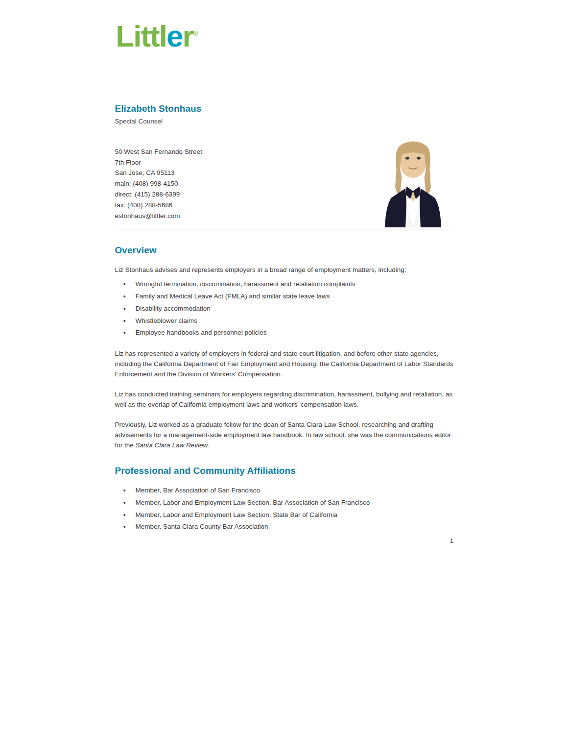Littler®
Elizabeth Stonhaus
Special Counsel
50 West San Fernando Street
7th Floor
San Jose, CA 95113
main: (408) 998-4150
direct: (415) 288-6399
fax: (408) 288-5686
estonhaus@littler.com
Overview
Liz Stonhaus advises and represents employers in a broad range of employment matters, including:
Wrongful termination, discrimination, harassment and retaliation complaints
Family and Medical Leave Act (FMLA) and similar state leave laws
Disability accommodation
Whistleblower claims
Employee handbooks and personnel policies
Liz has represented a variety of employers in federal and state court litigation, and before other state agencies, including the California Department of Fair Employment and Housing, the California Department of Labor Standards Enforcement and the Division of Workers' Compensation.
Liz has conducted training seminars for employers regarding discrimination, harassment, bullying and retaliation, as well as the overlap of California employment laws and workers' compensation laws.
Previously, Liz worked as a graduate fellow for the dean of Santa Clara Law School, researching and drafting advisements for a management-side employment law handbook. In law school, she was the communications editor for the Santa Clara Law Review.
Professional and Community Affiliations
Member, Bar Association of San Francisco
Member, Labor and Employment Law Section, Bar Association of San Francisco
Member, Labor and Employment Law Section, State Bar of California
Member, Santa Clara County Bar Association
1